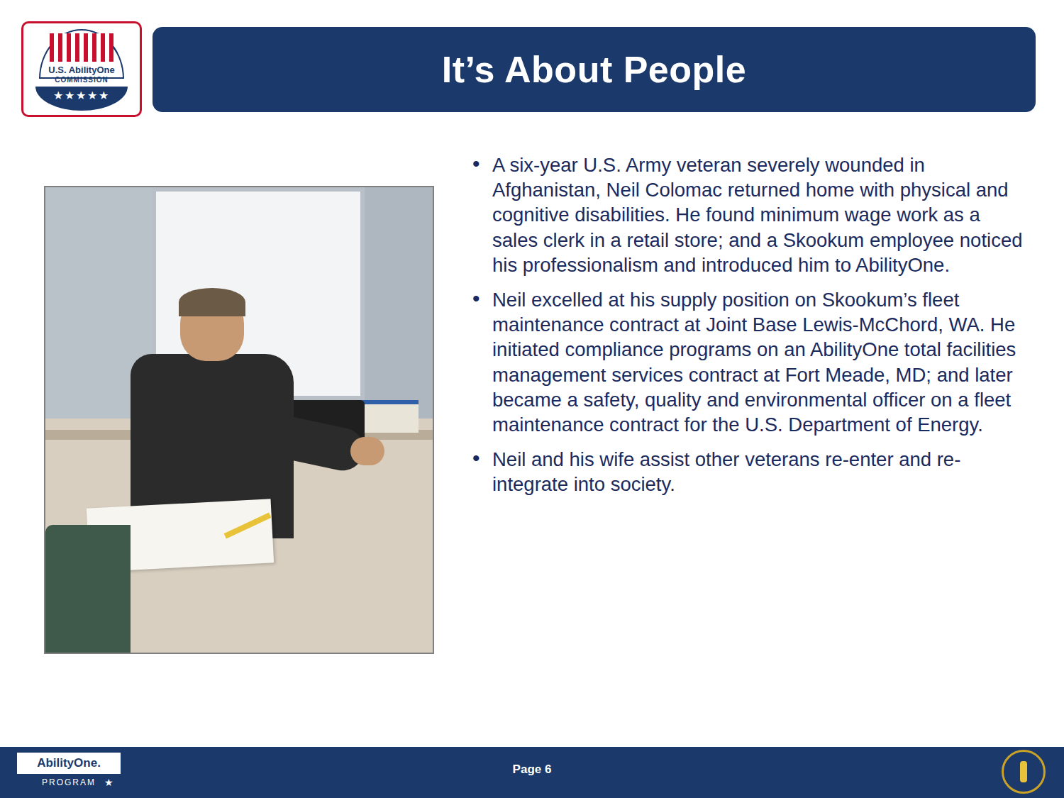It’s About People
U.S. AbilityOne
COMMISSION
★★★★★
A six-year U.S. Army veteran severely wounded in Afghanistan, Neil Colomac returned home with physical and cognitive disabilities. He found minimum wage work as a sales clerk in a retail store; and a Skookum employee noticed his professionalism and introduced him to AbilityOne.
Neil excelled at his supply position on Skookum’s fleet maintenance contract at Joint Base Lewis-McChord, WA. He initiated compliance programs on an AbilityOne total facilities management services contract at Fort Meade, MD; and later became a safety, quality and environmental officer on a fleet maintenance contract for the U.S. Department of Energy.
Neil and his wife assist other veterans re-enter and re-integrate into society.
Page 6
AbilityOne.
PROGRAM ★